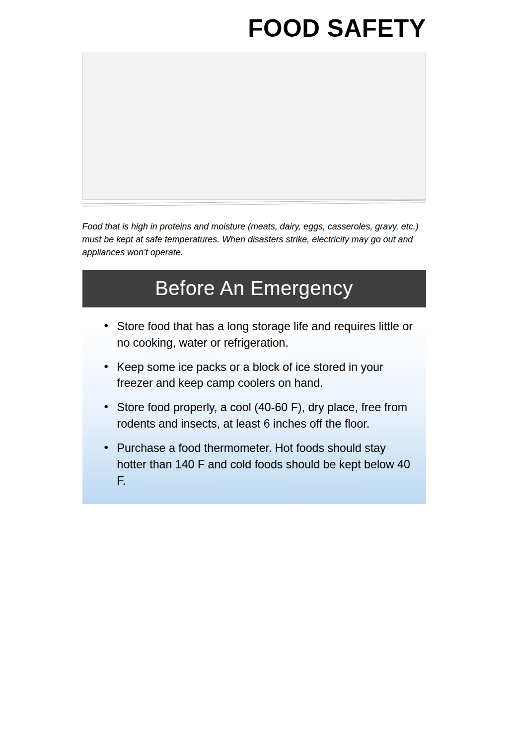FOOD SAFETY
Food that is high in proteins and moisture (meats, dairy, eggs, casseroles, gravy, etc.) must be kept at safe temperatures. When disasters strike, electricity may go out and appliances won’t operate.
Before An Emergency
Store food that has a long storage life and requires little or no cooking, water or refrigeration.
Keep some ice packs or a block of ice stored in your freezer and keep camp coolers on hand.
Store food properly, a cool (40-60 F), dry place, free from rodents and insects, at least 6 inches off the floor.
Purchase a food thermometer. Hot foods should stay hotter than 140 F and cold foods should be kept below 40 F.